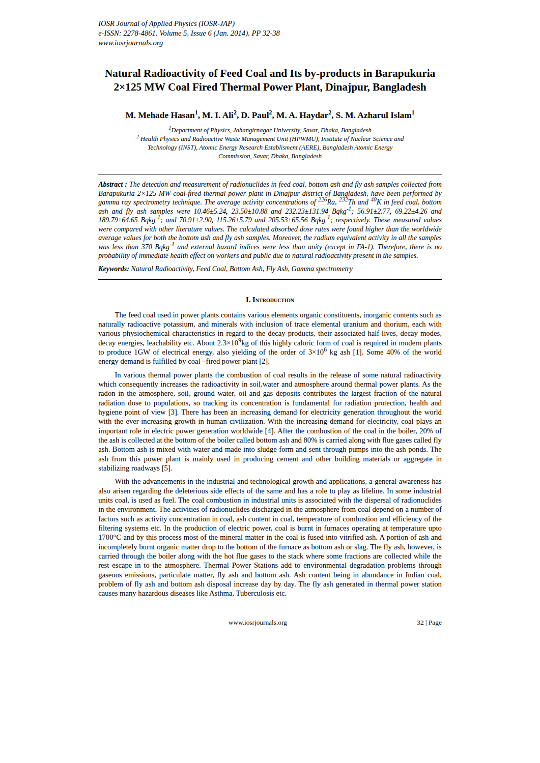IOSR Journal of Applied Physics (IOSR-JAP)
e-ISSN: 2278-4861. Volume 5, Issue 6 (Jan. 2014), PP 32-38
www.iosrjournals.org
Natural Radioactivity of Feed Coal and Its by-products in Barapukuria 2×125 MW Coal Fired Thermal Power Plant, Dinajpur, Bangladesh
M. Mehade Hasan1, M. I. Ali2, D. Paul2, M. A. Haydar2, S. M. Azharul Islam1
1Department of Physics, Jahangirnagar University, Savar, Dhaka, Bangladesh
2 Health Physics and Radioactive Waste Management Unit (HPWMU), Institute of Nuclear Science and Technology (INST), Atomic Energy Research Establisment (AERE), Bangladesh Atomic Energy Commission, Savar, Dhaka, Bangladesh
Abstract : The detection and measurement of radionuclides in feed coal, bottom ash and fly ash samples collected from Barapukuria 2×125 MW coal-fired thermal power plant in Dinajpur district of Bangladesh, have been performed by gamma ray spectrometry technique. The average activity concentrations of 226Ra, 232Th and 40K in feed coal, bottom ash and fly ash samples were 10.46±5.24, 23.50±10.88 and 232.23±131.94 Bqkg-1; 56.91±2.77, 69.22±4.26 and 189.79±64.65 Bqkg-1; and 70.91±2.90, 115.26±5.79 and 205.53±65.56 Bqkg-1; respectively. These measured values were compared with other literature values. The calculated absorbed dose rates were found higher than the worldwide average values for both the bottom ash and fly ash samples. Moreover, the radium equivalent activity in all the samples was less than 370 Bqkg-1 and external hazard indices were less than unity (except in FA-1). Therefore, there is no probability of immediate health effect on workers and public due to natural radioactivity present in the samples.
Keywords: Natural Radioactivity, Feed Coal, Bottom Ash, Fly Ash, Gamma spectrometry
I. Introduction
The feed coal used in power plants contains various elements organic constituents, inorganic contents such as naturally radioactive potassium, and minerals with inclusion of trace elemental uranium and thorium, each with various physiochemical characteristics in regard to the decay products, their associated half-lives, decay modes, decay energies, leachability etc. About 2.3×109kg of this highly caloric form of coal is required in modern plants to produce 1GW of electrical energy, also yielding of the order of 3×106 kg ash [1]. Some 40% of the world energy demand is fulfilled by coal –fired power plant [2].
In various thermal power plants the combustion of coal results in the release of some natural radioactivity which consequently increases the radioactivity in soil,water and atmosphere around thermal power plants. As the radon in the atmosphere, soil, ground water, oil and gas deposits contributes the largest fraction of the natural radiation dose to populations, so tracking its concentration is fundamental for radiation protection, health and hygiene point of view [3]. There has been an increasing demand for electricity generation throughout the world with the ever-increasing growth in human civilization. With the increasing demand for electricity, coal plays an important role in electric power generation worldwide [4]. After the combustion of the coal in the boiler, 20% of the ash is collected at the bottom of the boiler called bottom ash and 80% is carried along with flue gases called fly ash. Bottom ash is mixed with water and made into sludge form and sent through pumps into the ash ponds. The ash from this power plant is mainly used in producing cement and other building materials or aggregate in stabilizing roadways [5].
With the advancements in the industrial and technological growth and applications, a general awareness has also arisen regarding the deleterious side effects of the same and has a role to play as lifeline. In some industrial units coal, is used as fuel. The coal combustion in industrial units is associated with the dispersal of radionuclides in the environment. The activities of radionuclides discharged in the atmosphere from coal depend on a number of factors such as activity concentration in coal, ash content in coal, temperature of combustion and efficiency of the filtering systems etc. In the production of electric power, coal is burnt in furnaces operating at temperature upto 1700°C and by this process most of the mineral matter in the coal is fused into vitrified ash. A portion of ash and incompletely burnt organic matter drop to the bottom of the furnace as bottom ash or slag. The fly ash, however, is carried through the boiler along with the hot flue gases to the stack where some fractions are collected while the rest escape in to the atmosphere. Thermal Power Stations add to environmental degradation problems through gaseous emissions, particulate matter, fly ash and bottom ash. Ash content being in abundance in Indian coal, problem of fly ash and bottom ash disposal increase day by day. The fly ash generated in thermal power station causes many hazardous diseases like Asthma, Tuberculosis etc.
www.iosrjournals.org 32 | Page